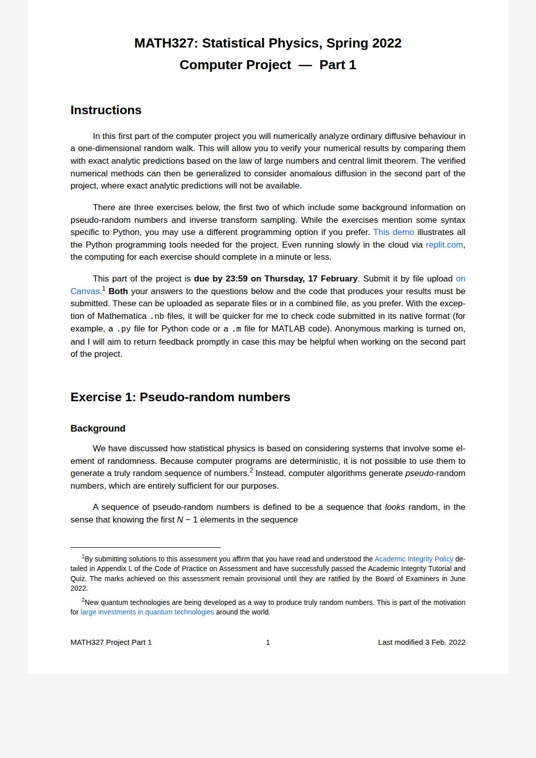MATH327: Statistical Physics, Spring 2022 Computer Project — Part 1
Instructions
In this first part of the computer project you will numerically analyze ordinary diffusive behaviour in a one-dimensional random walk. This will allow you to verify your numerical results by comparing them with exact analytic predictions based on the law of large numbers and central limit theorem. The verified numerical methods can then be generalized to consider anomalous diffusion in the second part of the project, where exact analytic predictions will not be available.
There are three exercises below, the first two of which include some background information on pseudo-random numbers and inverse transform sampling. While the exercises mention some syntax specific to Python, you may use a different programming option if you prefer. This demo illustrates all the Python programming tools needed for the project. Even running slowly in the cloud via replit.com, the computing for each exercise should complete in a minute or less.
This part of the project is due by 23:59 on Thursday, 17 February. Submit it by file upload on Canvas.1 Both your answers to the questions below and the code that produces your results must be submitted. These can be uploaded as separate files or in a combined file, as you prefer. With the exception of Mathematica .nb files, it will be quicker for me to check code submitted in its native format (for example, a .py file for Python code or a .m file for MATLAB code). Anonymous marking is turned on, and I will aim to return feedback promptly in case this may be helpful when working on the second part of the project.
Exercise 1: Pseudo-random numbers
Background
We have discussed how statistical physics is based on considering systems that involve some element of randomness. Because computer programs are deterministic, it is not possible to use them to generate a truly random sequence of numbers.2 Instead, computer algorithms generate pseudo-random numbers, which are entirely sufficient for our purposes.
A sequence of pseudo-random numbers is defined to be a sequence that looks random, in the sense that knowing the first N − 1 elements in the sequence
1By submitting solutions to this assessment you affirm that you have read and understood the Academic Integrity Policy detailed in Appendix L of the Code of Practice on Assessment and have successfully passed the Academic Integrity Tutorial and Quiz. The marks achieved on this assessment remain provisional until they are ratified by the Board of Examiners in June 2022.
2New quantum technologies are being developed as a way to produce truly random numbers. This is part of the motivation for large investments in quantum technologies around the world.
MATH327 Project Part 1 1 Last modified 3 Feb. 2022